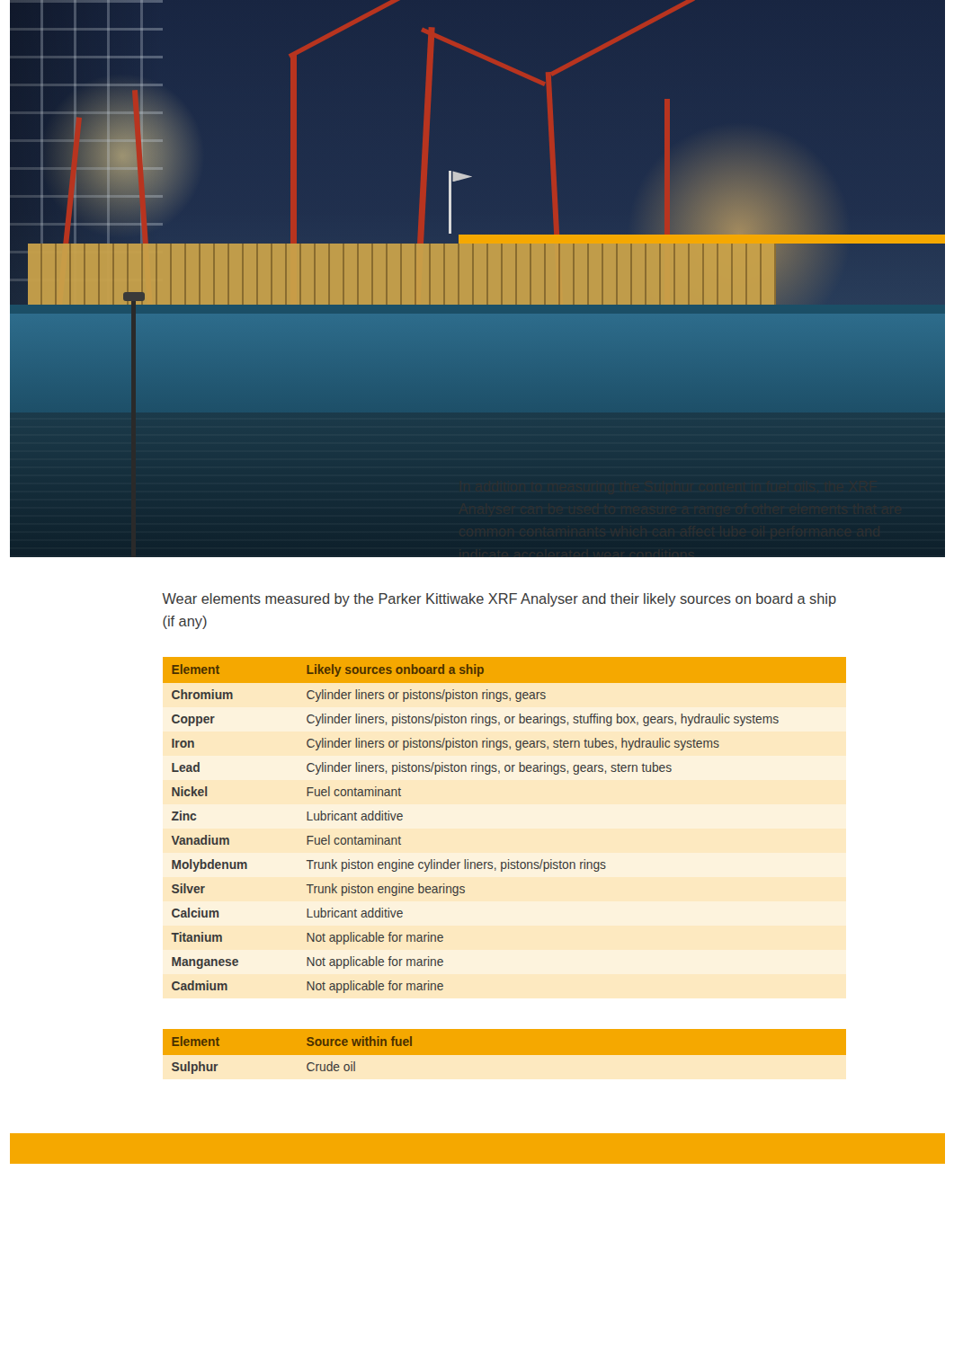In addition to measuring the Sulphur content in fuel oils, the XRF Analyser can be used to measure a range of other elements that are common contaminants which can affect lube oil performance and indicate accelerated wear conditions.
Wear elements measured by the Parker Kittiwake XRF Analyser and their likely sources on board a ship (if any)
| Element | Likely sources onboard a ship |
| --- | --- |
| Chromium | Cylinder liners or pistons/piston rings, gears |
| Copper | Cylinder liners, pistons/piston rings, or bearings, stuffing box, gears, hydraulic systems |
| Iron | Cylinder liners or pistons/piston rings, gears, stern tubes, hydraulic systems |
| Lead | Cylinder liners, pistons/piston rings, or bearings, gears, stern tubes |
| Nickel | Fuel contaminant |
| Zinc | Lubricant additive |
| Vanadium | Fuel contaminant |
| Molybdenum | Trunk piston engine cylinder liners, pistons/piston rings |
| Silver | Trunk piston engine bearings |
| Calcium | Lubricant additive |
| Titanium | Not applicable for marine |
| Manganese | Not applicable for marine |
| Cadmium | Not applicable for marine |
| Element | Source within fuel |
| --- | --- |
| Sulphur | Crude oil |